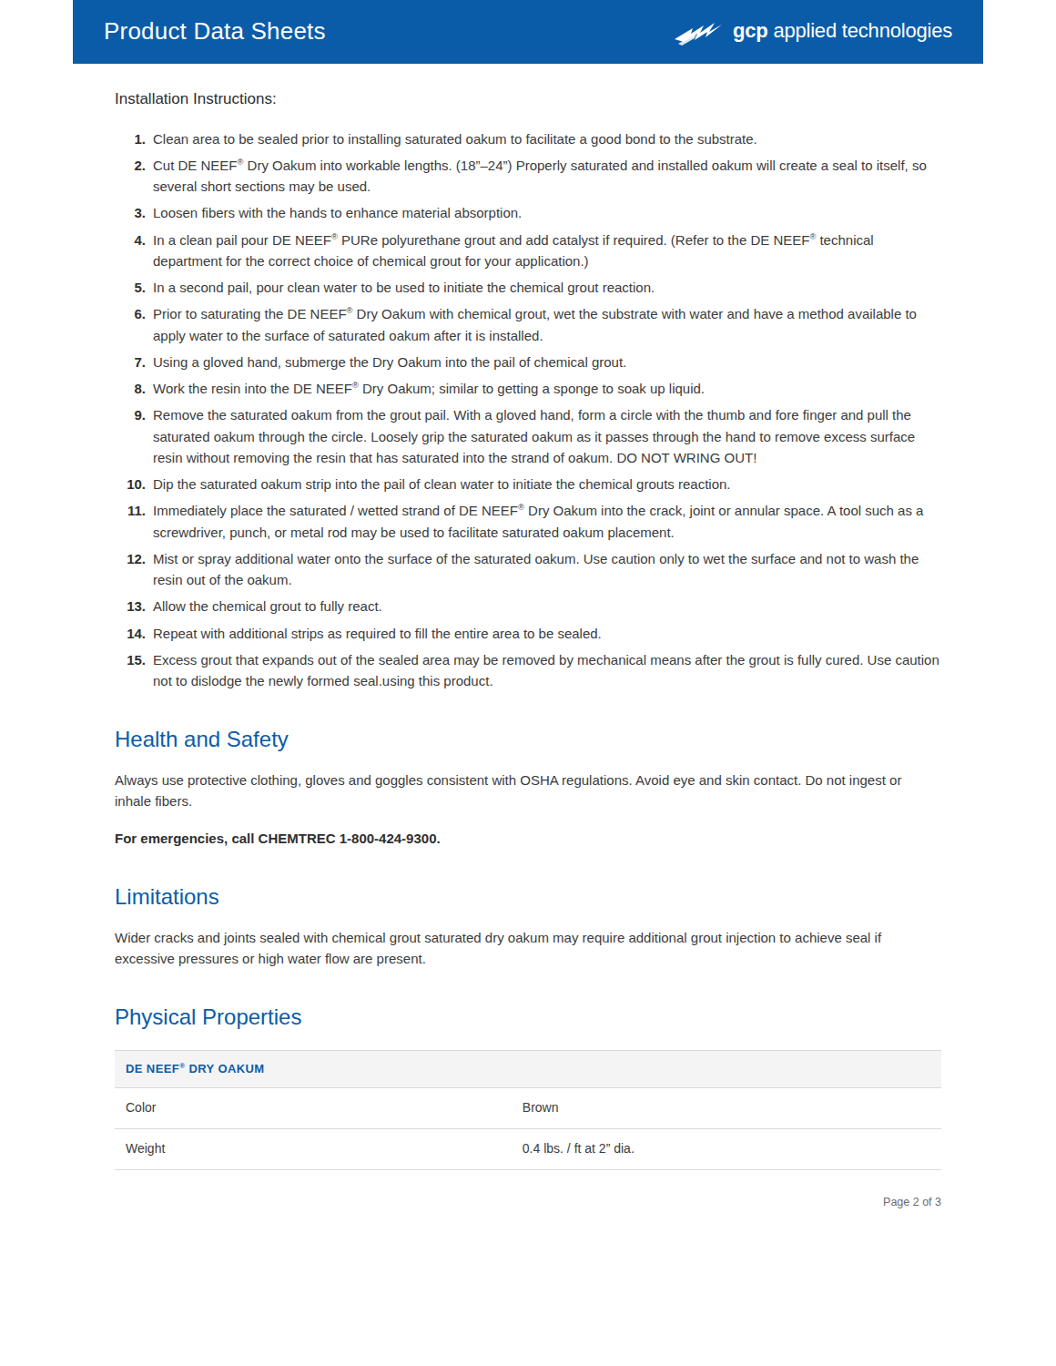Product Data Sheets
gcp applied technologies
Installation Instructions:
Clean area to be sealed prior to installing saturated oakum to facilitate a good bond to the substrate.
Cut DE NEEF® Dry Oakum into workable lengths. (18”–24”) Properly saturated and installed oakum will create a seal to itself, so several short sections may be used.
Loosen fibers with the hands to enhance material absorption.
In a clean pail pour DE NEEF® PURe polyurethane grout and add catalyst if required. (Refer to the DE NEEF® technical department for the correct choice of chemical grout for your application.)
In a second pail, pour clean water to be used to initiate the chemical grout reaction.
Prior to saturating the DE NEEF® Dry Oakum with chemical grout, wet the substrate with water and have a method available to apply water to the surface of saturated oakum after it is installed.
Using a gloved hand, submerge the Dry Oakum into the pail of chemical grout.
Work the resin into the DE NEEF® Dry Oakum; similar to getting a sponge to soak up liquid.
Remove the saturated oakum from the grout pail. With a gloved hand, form a circle with the thumb and fore finger and pull the saturated oakum through the circle. Loosely grip the saturated oakum as it passes through the hand to remove excess surface resin without removing the resin that has saturated into the strand of oakum. DO NOT WRING OUT!
Dip the saturated oakum strip into the pail of clean water to initiate the chemical grouts reaction.
Immediately place the saturated / wetted strand of DE NEEF® Dry Oakum into the crack, joint or annular space. A tool such as a screwdriver, punch, or metal rod may be used to facilitate saturated oakum placement.
Mist or spray additional water onto the surface of the saturated oakum. Use caution only to wet the surface and not to wash the resin out of the oakum.
Allow the chemical grout to fully react.
Repeat with additional strips as required to fill the entire area to be sealed.
Excess grout that expands out of the sealed area may be removed by mechanical means after the grout is fully cured. Use caution not to dislodge the newly formed seal.using this product.
Health and Safety
Always use protective clothing, gloves and goggles consistent with OSHA regulations. Avoid eye and skin contact. Do not ingest or inhale fibers.
For emergencies, call CHEMTREC 1-800-424-9300.
Limitations
Wider cracks and joints sealed with chemical grout saturated dry oakum may require additional grout injection to achieve seal if excessive pressures or high water flow are present.
Physical Properties
| DE NEEF ® DRY OAKUM |
| --- |
| Color | Brown |
| Weight | 0.4 lbs. / ft at 2” dia. |
Page 2 of 3